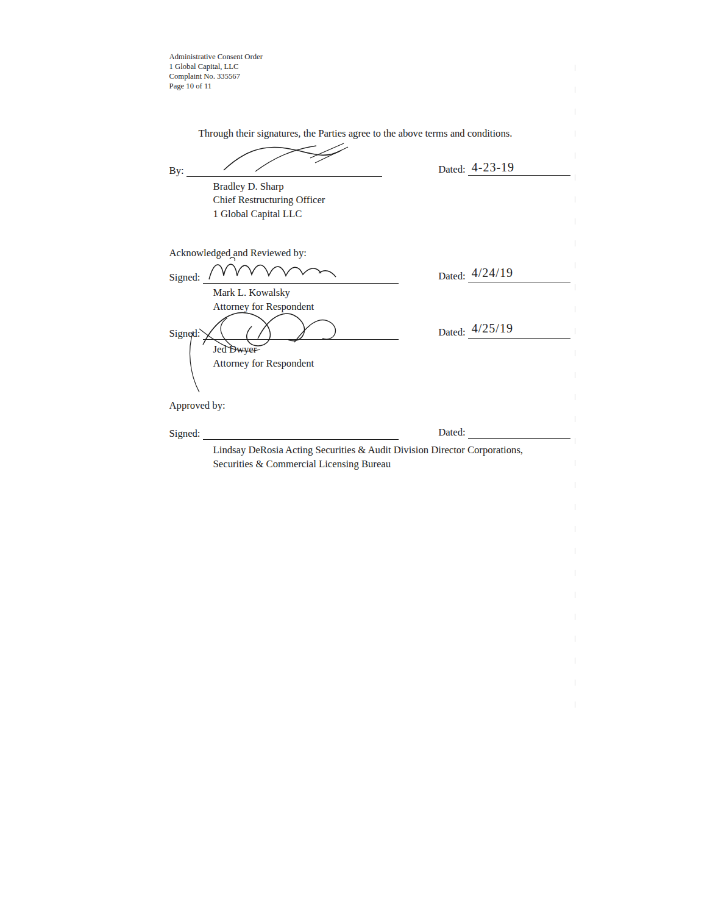Administrative Consent Order
1 Global Capital, LLC
Complaint No. 335567
Page 10 of 11
Through their signatures, the Parties agree to the above terms and conditions.
By:
Dated: 4-23-19
Bradley D. Sharp Chief Restructuring Officer 1 Global Capital LLC
Acknowledged and Reviewed by:
Signed:
Dated: 4/24/19
Mark L. Kowalsky Attorney for Respondent
Signed:
Dated: 4/25/19
Jed Dwyer Attorney for Respondent
Approved by:
Signed:
Dated:
Lindsay DeRosia Acting Securities & Audit Division Director Corporations, Securities & Commercial Licensing Bureau